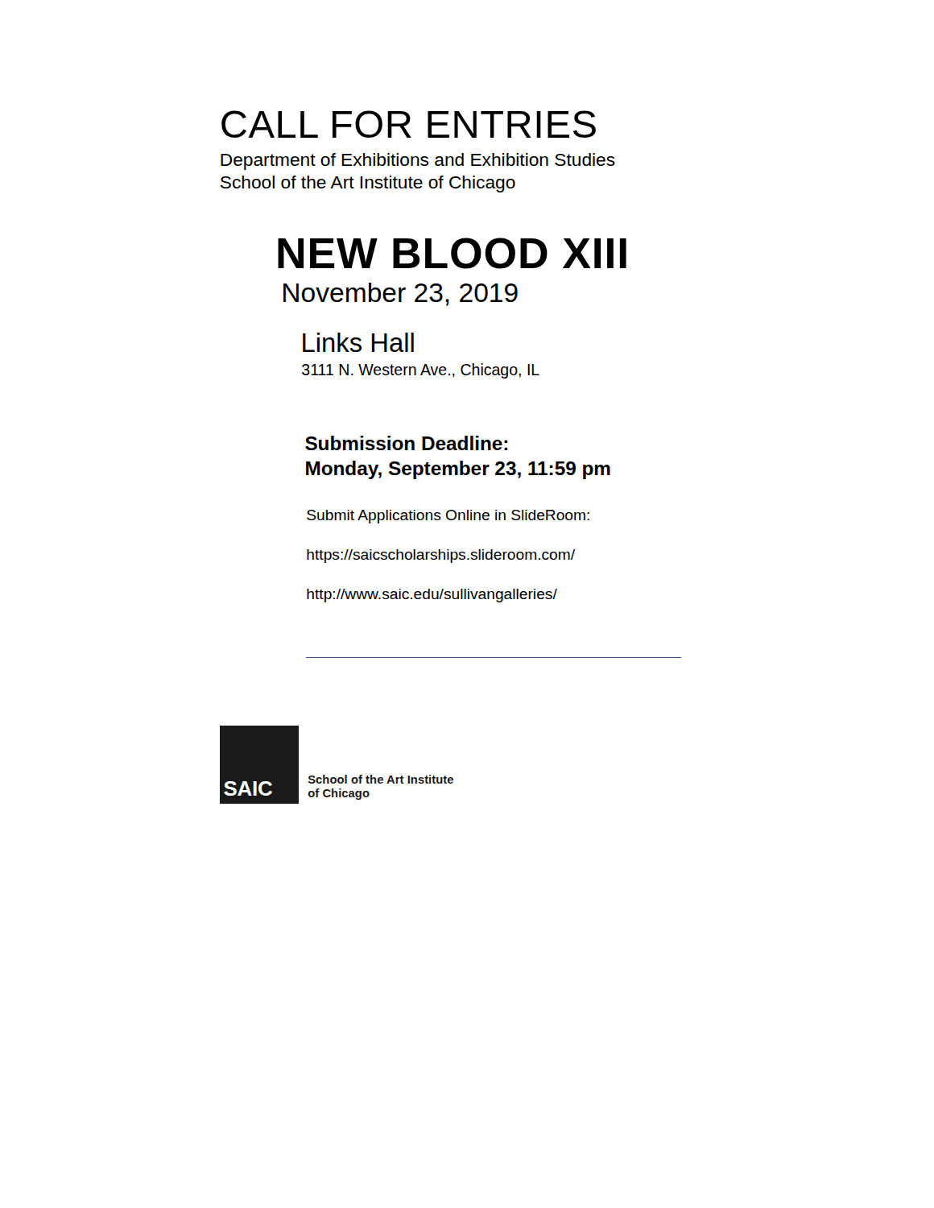CALL FOR ENTRIES
Department of Exhibitions and Exhibition Studies School of the Art Institute of Chicago
NEW BLOOD XIII
November 23, 2019
Links Hall
3111 N. Western Ave., Chicago, IL
Submission Deadline: Monday, September 23, 11:59 pm
Submit Applications Online in SlideRoom:
https://saicscholarships.slideroom.com/
http://www.saic.edu/sullivangalleries/
SAIC
School of the Art Institute of Chicago